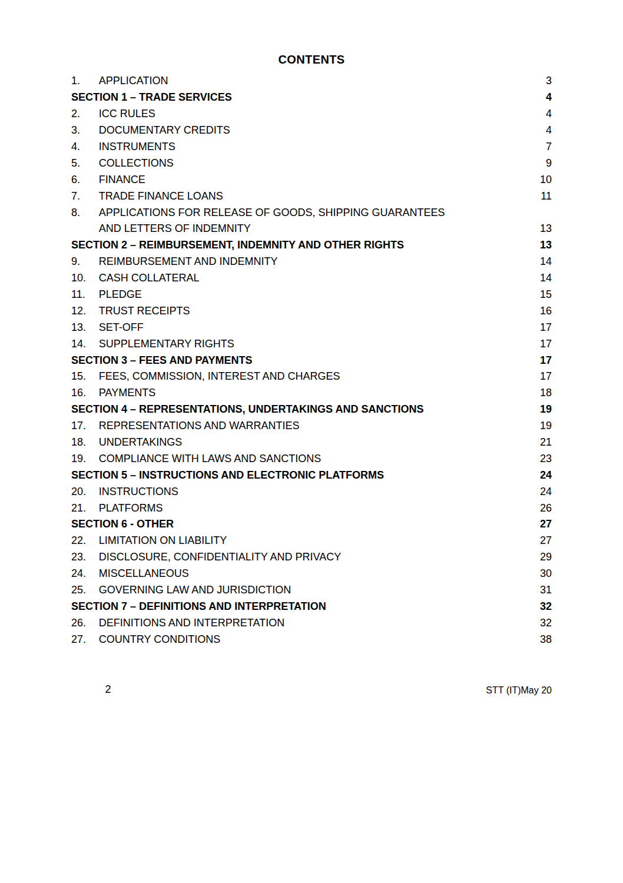CONTENTS
| 1. | APPLICATION | 3 |
| SECTION 1 – TRADE SERVICES | 4 |
| 2. | ICC RULES | 4 |
| 3. | DOCUMENTARY CREDITS | 4 |
| 4. | INSTRUMENTS | 7 |
| 5. | COLLECTIONS | 9 |
| 6. | FINANCE | 10 |
| 7. | TRADE FINANCE LOANS | 11 |
| 8. | APPLICATIONS FOR RELEASE OF GOODS, SHIPPING GUARANTEES |
| | AND LETTERS OF INDEMNITY | 13 |
| SECTION 2 – REIMBURSEMENT, INDEMNITY AND OTHER RIGHTS | 13 |
| 9. | REIMBURSEMENT AND INDEMNITY | 14 |
| 10. | CASH COLLATERAL | 14 |
| 11. | PLEDGE | 15 |
| 12. | TRUST RECEIPTS | 16 |
| 13. | SET-OFF | 17 |
| 14. | SUPPLEMENTARY RIGHTS | 17 |
| SECTION 3 – FEES AND PAYMENTS | 17 |
| 15. | FEES, COMMISSION, INTEREST AND CHARGES | 17 |
| 16. | PAYMENTS | 18 |
| SECTION 4 – REPRESENTATIONS, UNDERTAKINGS AND SANCTIONS | 19 |
| 17. | REPRESENTATIONS AND WARRANTIES | 19 |
| 18. | UNDERTAKINGS | 21 |
| 19. | COMPLIANCE WITH LAWS AND SANCTIONS | 23 |
| SECTION 5 – INSTRUCTIONS AND ELECTRONIC PLATFORMS | 24 |
| 20. | INSTRUCTIONS | 24 |
| 21. | PLATFORMS | 26 |
| SECTION 6 - OTHER | 27 |
| 22. | LIMITATION ON LIABILITY | 27 |
| 23. | DISCLOSURE, CONFIDENTIALITY AND PRIVACY | 29 |
| 24. | MISCELLANEOUS | 30 |
| 25. | GOVERNING LAW AND JURISDICTION | 31 |
| SECTION 7 – DEFINITIONS AND INTERPRETATION | 32 |
| 26. | DEFINITIONS AND INTERPRETATION | 32 |
| 27. | COUNTRY CONDITIONS | 38 |
2 STT (IT)May 20